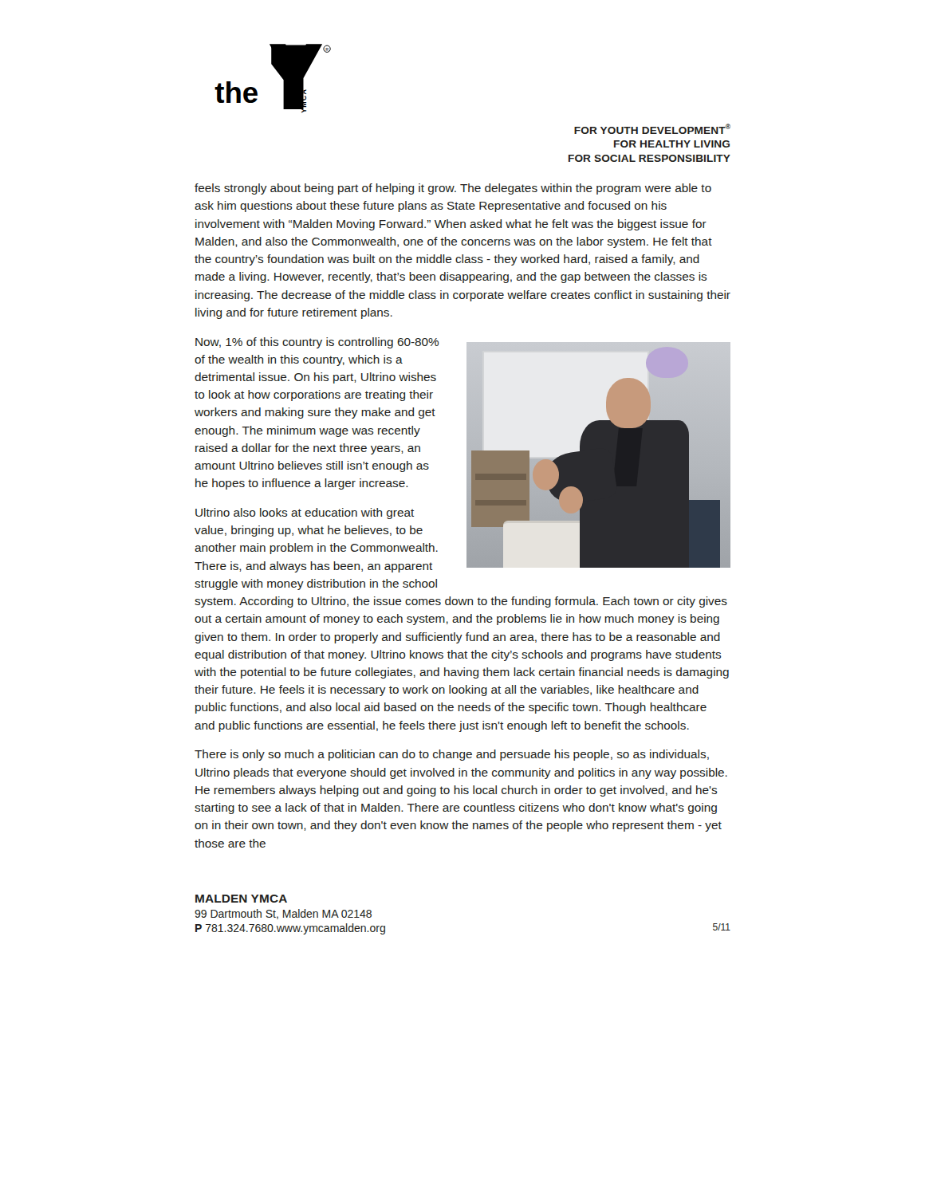the R YMCA
FOR YOUTH DEVELOPMENT®
FOR HEALTHY LIVING
FOR SOCIAL RESPONSIBILITY
feels strongly about being part of helping it grow. The delegates within the program were able to ask him questions about these future plans as State Representative and focused on his involvement with “Malden Moving Forward.” When asked what he felt was the biggest issue for Malden, and also the Commonwealth, one of the concerns was on the labor system. He felt that the country’s foundation was built on the middle class - they worked hard, raised a family, and made a living. However, recently, that’s been disappearing, and the gap between the classes is increasing. The decrease of the middle class in corporate welfare creates conflict in sustaining their living and for future retirement plans.
Now, 1% of this country is controlling 60-80% of the wealth in this country, which is a detrimental issue. On his part, Ultrino wishes to look at how corporations are treating their workers and making sure they make and get enough. The minimum wage was recently raised a dollar for the next three years, an amount Ultrino believes still isn’t enough as he hopes to influence a larger increase.
Ultrino also looks at education with great value, bringing up, what he believes, to be another main problem in the Commonwealth. There is, and always has been, an apparent struggle with money distribution in the school system. According to Ultrino, the issue comes down to the funding formula. Each town or city gives out a certain amount of money to each system, and the problems lie in how much money is being given to them. In order to properly and sufficiently fund an area, there has to be a reasonable and equal distribution of that money. Ultrino knows that the city’s schools and programs have students with the potential to be future collegiates, and having them lack certain financial needs is damaging their future. He feels it is necessary to work on looking at all the variables, like healthcare and public functions, and also local aid based on the needs of the specific town. Though healthcare and public functions are essential, he feels there just isn't enough left to benefit the schools.
There is only so much a politician can do to change and persuade his people, so as individuals, Ultrino pleads that everyone should get involved in the community and politics in any way possible. He remembers always helping out and going to his local church in order to get involved, and he's starting to see a lack of that in Malden. There are countless citizens who don't know what's going on in their own town, and they don't even know the names of the people who represent them - yet those are the
MALDEN YMCA
99 Dartmouth St, Malden MA 02148
P 781.324.7680.www.ymcamalden.org
5/11